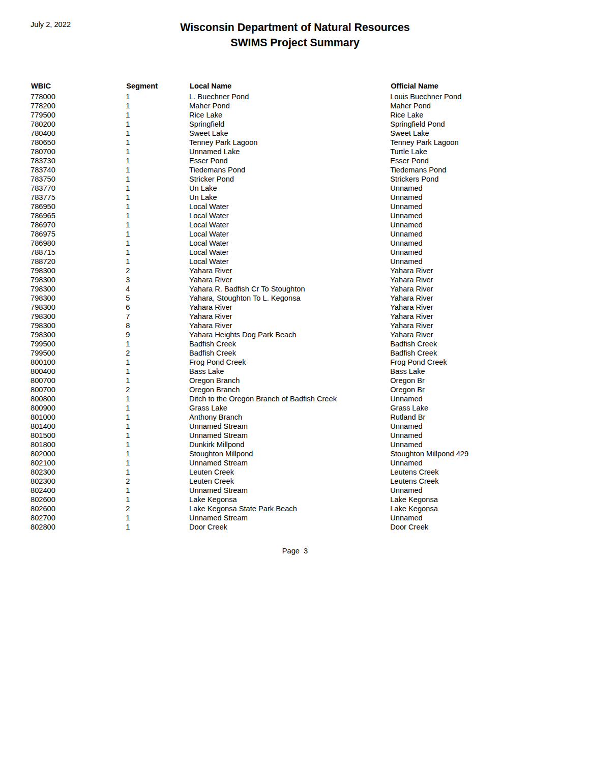July 2, 2022
Wisconsin Department of Natural Resources
SWIMS Project Summary
| WBIC | Segment | Local Name | Official Name |
| --- | --- | --- | --- |
| 778000 | 1 | L. Buechner Pond | Louis Buechner Pond |
| 778200 | 1 | Maher Pond | Maher Pond |
| 779500 | 1 | Rice Lake | Rice Lake |
| 780200 | 1 | Springfield | Springfield Pond |
| 780400 | 1 | Sweet Lake | Sweet Lake |
| 780650 | 1 | Tenney Park Lagoon | Tenney Park Lagoon |
| 780700 | 1 | Unnamed Lake | Turtle Lake |
| 783730 | 1 | Esser Pond | Esser Pond |
| 783740 | 1 | Tiedemans Pond | Tiedemans Pond |
| 783750 | 1 | Stricker Pond | Strickers Pond |
| 783770 | 1 | Un Lake | Unnamed |
| 783775 | 1 | Un Lake | Unnamed |
| 786950 | 1 | Local Water | Unnamed |
| 786965 | 1 | Local Water | Unnamed |
| 786970 | 1 | Local Water | Unnamed |
| 786975 | 1 | Local Water | Unnamed |
| 786980 | 1 | Local Water | Unnamed |
| 788715 | 1 | Local Water | Unnamed |
| 788720 | 1 | Local Water | Unnamed |
| 798300 | 2 | Yahara River | Yahara River |
| 798300 | 3 | Yahara River | Yahara River |
| 798300 | 4 | Yahara R. Badfish Cr To Stoughton | Yahara River |
| 798300 | 5 | Yahara, Stoughton To L. Kegonsa | Yahara River |
| 798300 | 6 | Yahara River | Yahara River |
| 798300 | 7 | Yahara River | Yahara River |
| 798300 | 8 | Yahara River | Yahara River |
| 798300 | 9 | Yahara Heights Dog Park Beach | Yahara River |
| 799500 | 1 | Badfish Creek | Badfish Creek |
| 799500 | 2 | Badfish Creek | Badfish Creek |
| 800100 | 1 | Frog Pond Creek | Frog Pond Creek |
| 800400 | 1 | Bass Lake | Bass Lake |
| 800700 | 1 | Oregon Branch | Oregon Br |
| 800700 | 2 | Oregon Branch | Oregon Br |
| 800800 | 1 | Ditch to the Oregon Branch of Badfish Creek | Unnamed |
| 800900 | 1 | Grass Lake | Grass Lake |
| 801000 | 1 | Anthony Branch | Rutland Br |
| 801400 | 1 | Unnamed Stream | Unnamed |
| 801500 | 1 | Unnamed Stream | Unnamed |
| 801800 | 1 | Dunkirk Millpond | Unnamed |
| 802000 | 1 | Stoughton Millpond | Stoughton Millpond 429 |
| 802100 | 1 | Unnamed Stream | Unnamed |
| 802300 | 1 | Leuten Creek | Leutens Creek |
| 802300 | 2 | Leuten Creek | Leutens Creek |
| 802400 | 1 | Unnamed Stream | Unnamed |
| 802600 | 1 | Lake Kegonsa | Lake Kegonsa |
| 802600 | 2 | Lake Kegonsa State Park Beach | Lake Kegonsa |
| 802700 | 1 | Unnamed Stream | Unnamed |
| 802800 | 1 | Door Creek | Door Creek |
Page 3